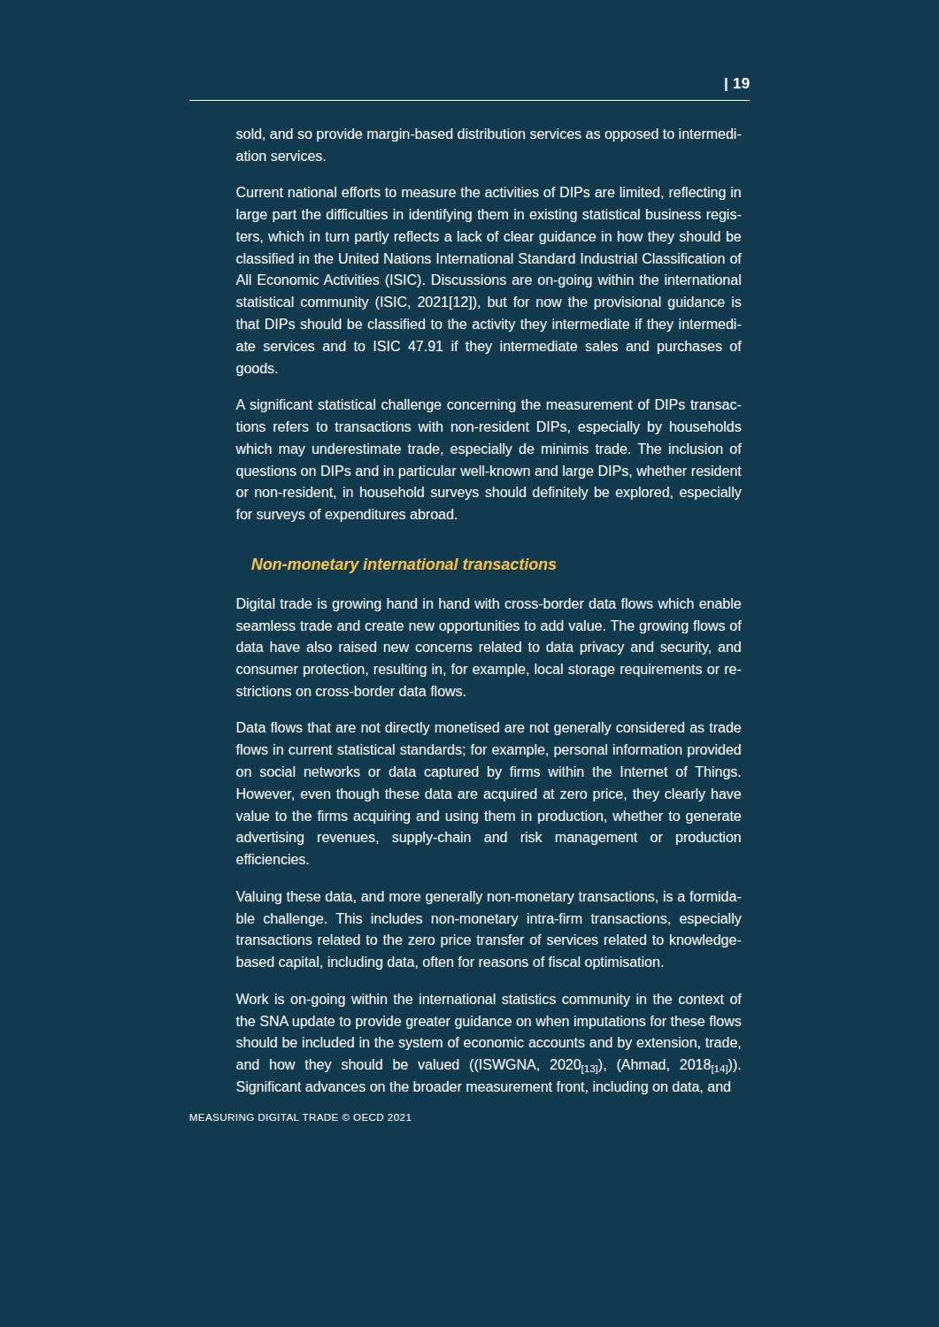| 19
sold, and so provide margin-based distribution services as opposed to intermediation services.
Current national efforts to measure the activities of DIPs are limited, reflecting in large part the difficulties in identifying them in existing statistical business registers, which in turn partly reflects a lack of clear guidance in how they should be classified in the United Nations International Standard Industrial Classification of All Economic Activities (ISIC). Discussions are on-going within the international statistical community (ISIC, 2021[12]), but for now the provisional guidance is that DIPs should be classified to the activity they intermediate if they intermediate services and to ISIC 47.91 if they intermediate sales and purchases of goods.
A significant statistical challenge concerning the measurement of DIPs transactions refers to transactions with non-resident DIPs, especially by households which may underestimate trade, especially de minimis trade. The inclusion of questions on DIPs and in particular well-known and large DIPs, whether resident or non-resident, in household surveys should definitely be explored, especially for surveys of expenditures abroad.
Non-monetary international transactions
Digital trade is growing hand in hand with cross-border data flows which enable seamless trade and create new opportunities to add value. The growing flows of data have also raised new concerns related to data privacy and security, and consumer protection, resulting in, for example, local storage requirements or restrictions on cross-border data flows.
Data flows that are not directly monetised are not generally considered as trade flows in current statistical standards; for example, personal information provided on social networks or data captured by firms within the Internet of Things. However, even though these data are acquired at zero price, they clearly have value to the firms acquiring and using them in production, whether to generate advertising revenues, supply-chain and risk management or production efficiencies.
Valuing these data, and more generally non-monetary transactions, is a formidable challenge. This includes non-monetary intra-firm transactions, especially transactions related to the zero price transfer of services related to knowledge-based capital, including data, often for reasons of fiscal optimisation.
Work is on-going within the international statistics community in the context of the SNA update to provide greater guidance on when imputations for these flows should be included in the system of economic accounts and by extension, trade, and how they should be valued ((ISWGNA, 2020[13]), (Ahmad, 2018[14])). Significant advances on the broader measurement front, including on data, and
MEASURING DIGITAL TRADE © OECD 2021